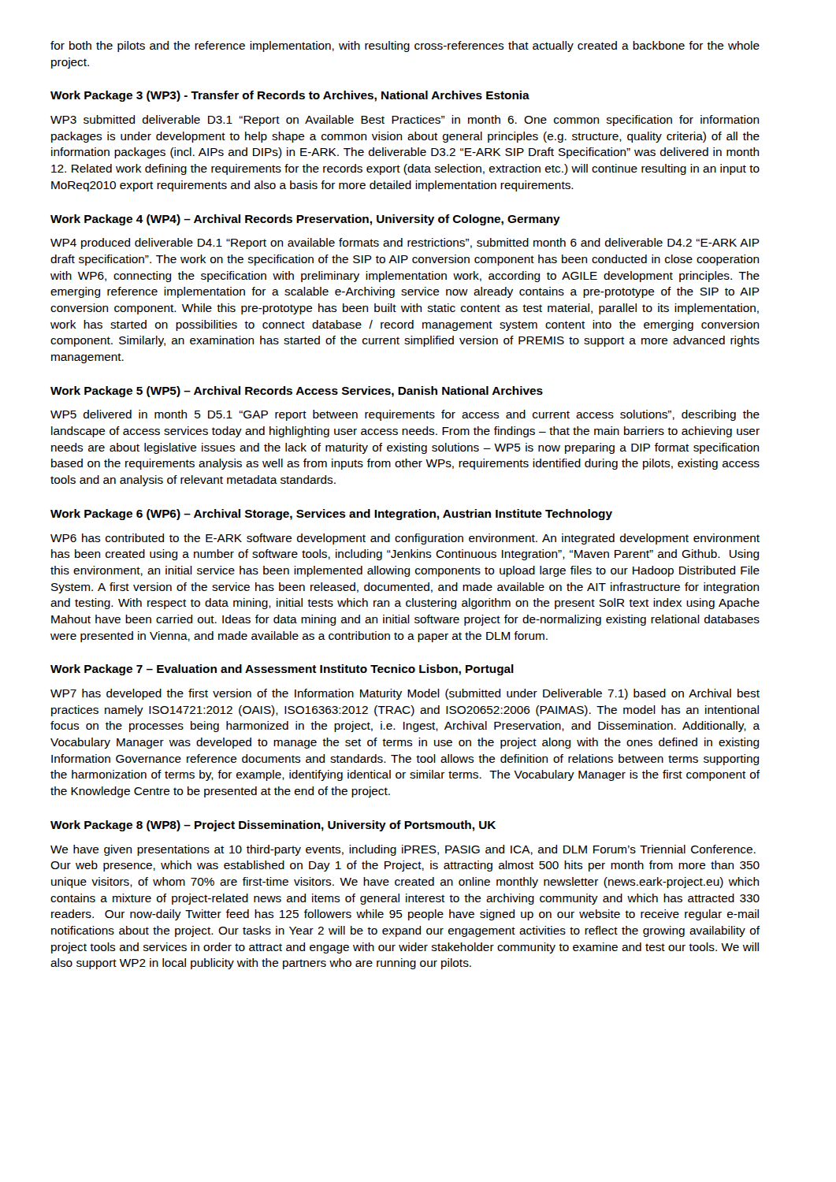for both the pilots and the reference implementation, with resulting cross-references that actually created a backbone for the whole project.
Work Package 3 (WP3) - Transfer of Records to Archives, National Archives Estonia
WP3 submitted deliverable D3.1 “Report on Available Best Practices” in month 6. One common specification for information packages is under development to help shape a common vision about general principles (e.g. structure, quality criteria) of all the information packages (incl. AIPs and DIPs) in E-ARK. The deliverable D3.2 “E-ARK SIP Draft Specification” was delivered in month 12. Related work defining the requirements for the records export (data selection, extraction etc.) will continue resulting in an input to MoReq2010 export requirements and also a basis for more detailed implementation requirements.
Work Package 4 (WP4) – Archival Records Preservation, University of Cologne, Germany
WP4 produced deliverable D4.1 “Report on available formats and restrictions”, submitted month 6 and deliverable D4.2 “E-ARK AIP draft specification”. The work on the specification of the SIP to AIP conversion component has been conducted in close cooperation with WP6, connecting the specification with preliminary implementation work, according to AGILE development principles. The emerging reference implementation for a scalable e-Archiving service now already contains a pre-prototype of the SIP to AIP conversion component. While this pre-prototype has been built with static content as test material, parallel to its implementation, work has started on possibilities to connect database / record management system content into the emerging conversion component. Similarly, an examination has started of the current simplified version of PREMIS to support a more advanced rights management.
Work Package 5 (WP5) – Archival Records Access Services, Danish National Archives
WP5 delivered in month 5 D5.1 “GAP report between requirements for access and current access solutions”, describing the landscape of access services today and highlighting user access needs. From the findings – that the main barriers to achieving user needs are about legislative issues and the lack of maturity of existing solutions – WP5 is now preparing a DIP format specification based on the requirements analysis as well as from inputs from other WPs, requirements identified during the pilots, existing access tools and an analysis of relevant metadata standards.
Work Package 6 (WP6) – Archival Storage, Services and Integration, Austrian Institute Technology
WP6 has contributed to the E-ARK software development and configuration environment. An integrated development environment has been created using a number of software tools, including “Jenkins Continuous Integration”, “Maven Parent” and Github. Using this environment, an initial service has been implemented allowing components to upload large files to our Hadoop Distributed File System. A first version of the service has been released, documented, and made available on the AIT infrastructure for integration and testing. With respect to data mining, initial tests which ran a clustering algorithm on the present SolR text index using Apache Mahout have been carried out. Ideas for data mining and an initial software project for de-normalizing existing relational databases were presented in Vienna, and made available as a contribution to a paper at the DLM forum.
Work Package 7 – Evaluation and Assessment Instituto Tecnico Lisbon, Portugal
WP7 has developed the first version of the Information Maturity Model (submitted under Deliverable 7.1) based on Archival best practices namely ISO14721:2012 (OAIS), ISO16363:2012 (TRAC) and ISO20652:2006 (PAIMAS). The model has an intentional focus on the processes being harmonized in the project, i.e. Ingest, Archival Preservation, and Dissemination. Additionally, a Vocabulary Manager was developed to manage the set of terms in use on the project along with the ones defined in existing Information Governance reference documents and standards. The tool allows the definition of relations between terms supporting the harmonization of terms by, for example, identifying identical or similar terms. The Vocabulary Manager is the first component of the Knowledge Centre to be presented at the end of the project.
Work Package 8 (WP8) – Project Dissemination, University of Portsmouth, UK
We have given presentations at 10 third-party events, including iPRES, PASIG and ICA, and DLM Forum’s Triennial Conference. Our web presence, which was established on Day 1 of the Project, is attracting almost 500 hits per month from more than 350 unique visitors, of whom 70% are first-time visitors. We have created an online monthly newsletter (news.eark-project.eu) which contains a mixture of project-related news and items of general interest to the archiving community and which has attracted 330 readers. Our now-daily Twitter feed has 125 followers while 95 people have signed up on our website to receive regular e-mail notifications about the project. Our tasks in Year 2 will be to expand our engagement activities to reflect the growing availability of project tools and services in order to attract and engage with our wider stakeholder community to examine and test our tools. We will also support WP2 in local publicity with the partners who are running our pilots.